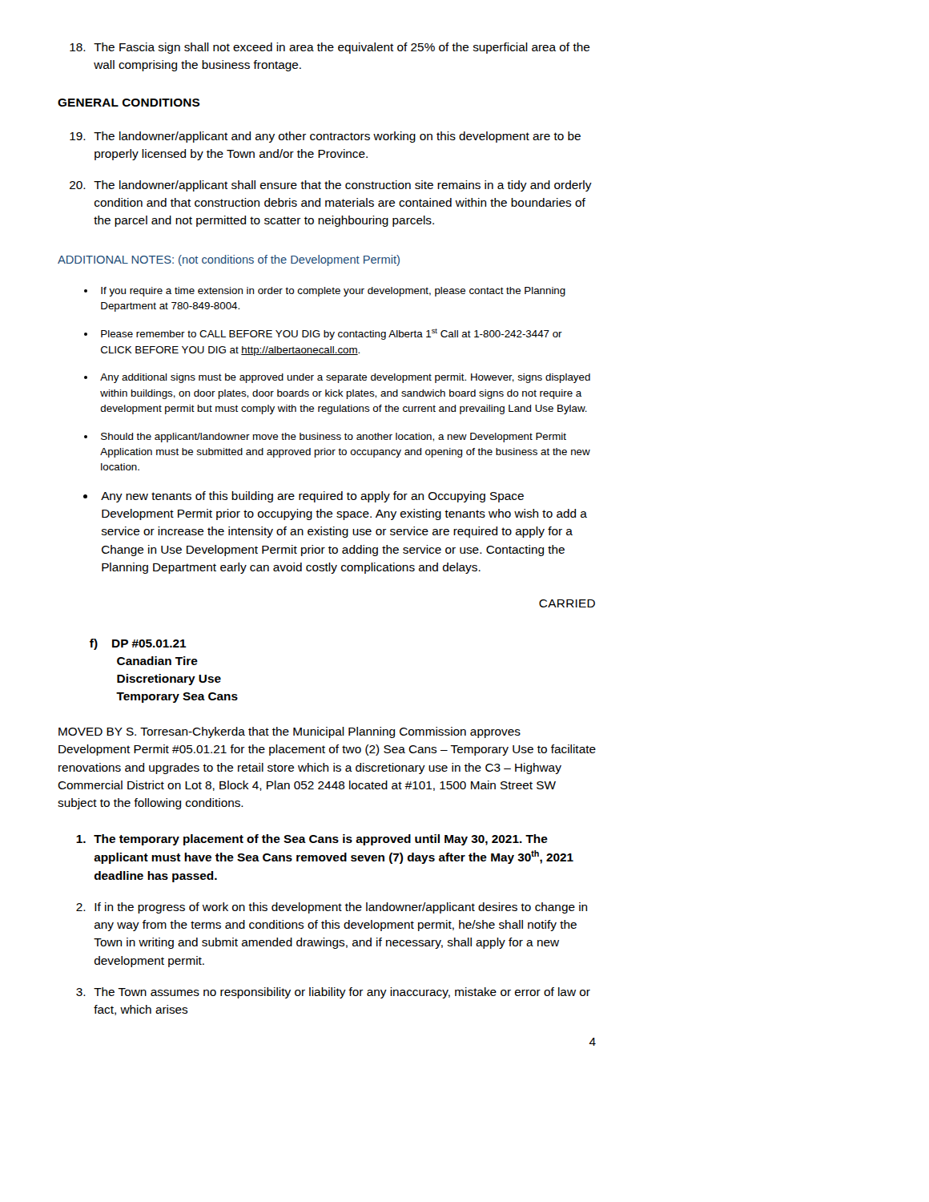The Fascia sign shall not exceed in area the equivalent of 25% of the superficial area of the wall comprising the business frontage.
GENERAL CONDITIONS
The landowner/applicant and any other contractors working on this development are to be properly licensed by the Town and/or the Province.
The landowner/applicant shall ensure that the construction site remains in a tidy and orderly condition and that construction debris and materials are contained within the boundaries of the parcel and not permitted to scatter to neighbouring parcels.
ADDITIONAL NOTES: (not conditions of the Development Permit)
If you require a time extension in order to complete your development, please contact the Planning Department at 780-849-8004.
Please remember to CALL BEFORE YOU DIG by contacting Alberta 1st Call at 1-800-242-3447 or CLICK BEFORE YOU DIG at http://albertaonecall.com.
Any additional signs must be approved under a separate development permit. However, signs displayed within buildings, on door plates, door boards or kick plates, and sandwich board signs do not require a development permit but must comply with the regulations of the current and prevailing Land Use Bylaw.
Should the applicant/landowner move the business to another location, a new Development Permit Application must be submitted and approved prior to occupancy and opening of the business at the new location.
Any new tenants of this building are required to apply for an Occupying Space Development Permit prior to occupying the space. Any existing tenants who wish to add a service or increase the intensity of an existing use or service are required to apply for a Change in Use Development Permit prior to adding the service or use. Contacting the Planning Department early can avoid costly complications and delays.
CARRIED
f) DP #05.01.21 Canadian Tire Discretionary Use Temporary Sea Cans
MOVED BY S. Torresan-Chykerda that the Municipal Planning Commission approves Development Permit #05.01.21 for the placement of two (2) Sea Cans – Temporary Use to facilitate renovations and upgrades to the retail store which is a discretionary use in the C3 – Highway Commercial District on Lot 8, Block 4, Plan 052 2448 located at #101, 1500 Main Street SW subject to the following conditions.
The temporary placement of the Sea Cans is approved until May 30, 2021. The applicant must have the Sea Cans removed seven (7) days after the May 30th, 2021 deadline has passed.
If in the progress of work on this development the landowner/applicant desires to change in any way from the terms and conditions of this development permit, he/she shall notify the Town in writing and submit amended drawings, and if necessary, shall apply for a new development permit.
The Town assumes no responsibility or liability for any inaccuracy, mistake or error of law or fact, which arises
4